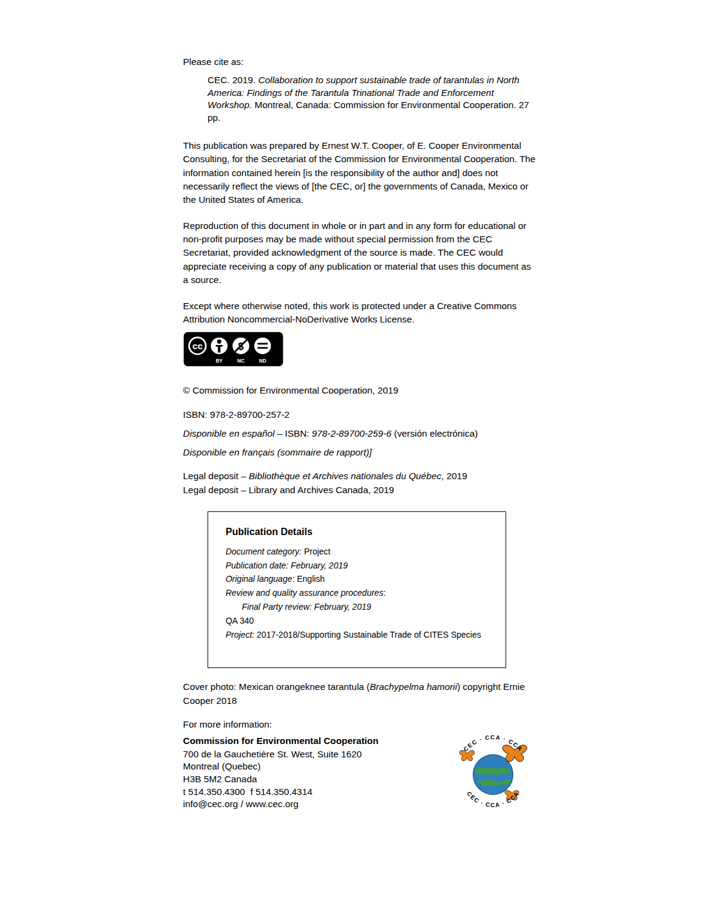Please cite as:
CEC. 2019. Collaboration to support sustainable trade of tarantulas in North America: Findings of the Tarantula Trinational Trade and Enforcement Workshop. Montreal, Canada: Commission for Environmental Cooperation. 27 pp.
This publication was prepared by Ernest W.T. Cooper, of E. Cooper Environmental Consulting, for the Secretariat of the Commission for Environmental Cooperation. The information contained herein [is the responsibility of the author and] does not necessarily reflect the views of [the CEC, or] the governments of Canada, Mexico or the United States of America.
Reproduction of this document in whole or in part and in any form for educational or non-profit purposes may be made without special permission from the CEC Secretariat, provided acknowledgment of the source is made. The CEC would appreciate receiving a copy of any publication or material that uses this document as a source.
Except where otherwise noted, this work is protected under a Creative Commons Attribution Noncommercial-NoDerivative Works License.
cc $ BY NC ND
© Commission for Environmental Cooperation, 2019
ISBN: 978-2-89700-257-2
Disponible en español – ISBN: 978-2-89700-259-6 (versión electrónica)
Disponible en français (sommaire de rapport)]
Legal deposit – Bibliothèque et Archives nationales du Québec, 2019
Legal deposit – Library and Archives Canada, 2019
Publication Details
Document category: Project
Publication date: February, 2019
Original language: English
Review and quality assurance procedures:
Final Party review: February, 2019
QA 340
Project: 2017-2018/Supporting Sustainable Trade of CITES Species
Cover photo: Mexican orangeknee tarantula (Brachypelma hamorii) copyright Ernie Cooper 2018
For more information:
Commission for Environmental Cooperation
700 de la Gauchetière St. West, Suite 1620
Montreal (Quebec)
H3B 5M2 Canada
t 514.350.4300 f 514.350.4314
info@cec.org / www.cec.org
CEC · CCA · CCA CEC · CCA · CCA